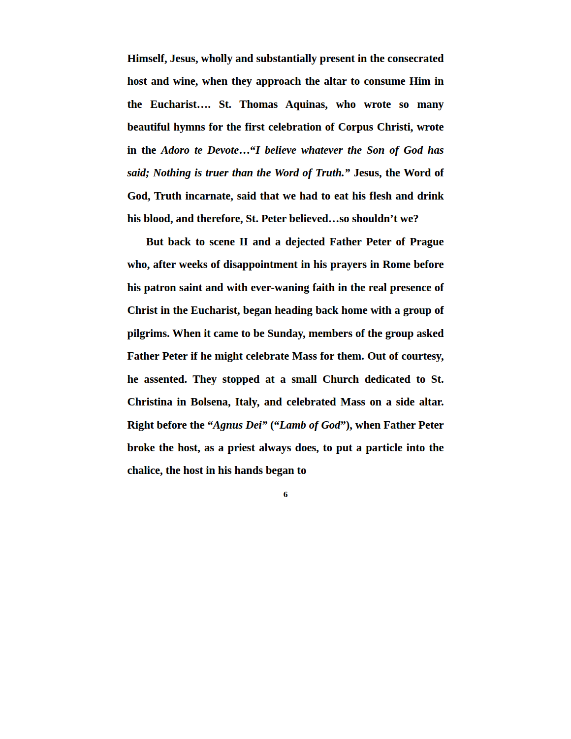Himself, Jesus, wholly and substantially present in the consecrated host and wine, when they approach the altar to consume Him in the Eucharist…. St. Thomas Aquinas, who wrote so many beautiful hymns for the first celebration of Corpus Christi, wrote in the Adoro te Devote…“I believe whatever the Son of God has said; Nothing is truer than the Word of Truth.” Jesus, the Word of God, Truth incarnate, said that we had to eat his flesh and drink his blood, and therefore, St. Peter believed…so shouldn’t we?
But back to scene II and a dejected Father Peter of Prague who, after weeks of disappointment in his prayers in Rome before his patron saint and with ever-waning faith in the real presence of Christ in the Eucharist, began heading back home with a group of pilgrims. When it came to be Sunday, members of the group asked Father Peter if he might celebrate Mass for them. Out of courtesy, he assented. They stopped at a small Church dedicated to St. Christina in Bolsena, Italy, and celebrated Mass on a side altar. Right before the “Agnus Dei” (“Lamb of God”), when Father Peter broke the host, as a priest always does, to put a particle into the chalice, the host in his hands began to
6